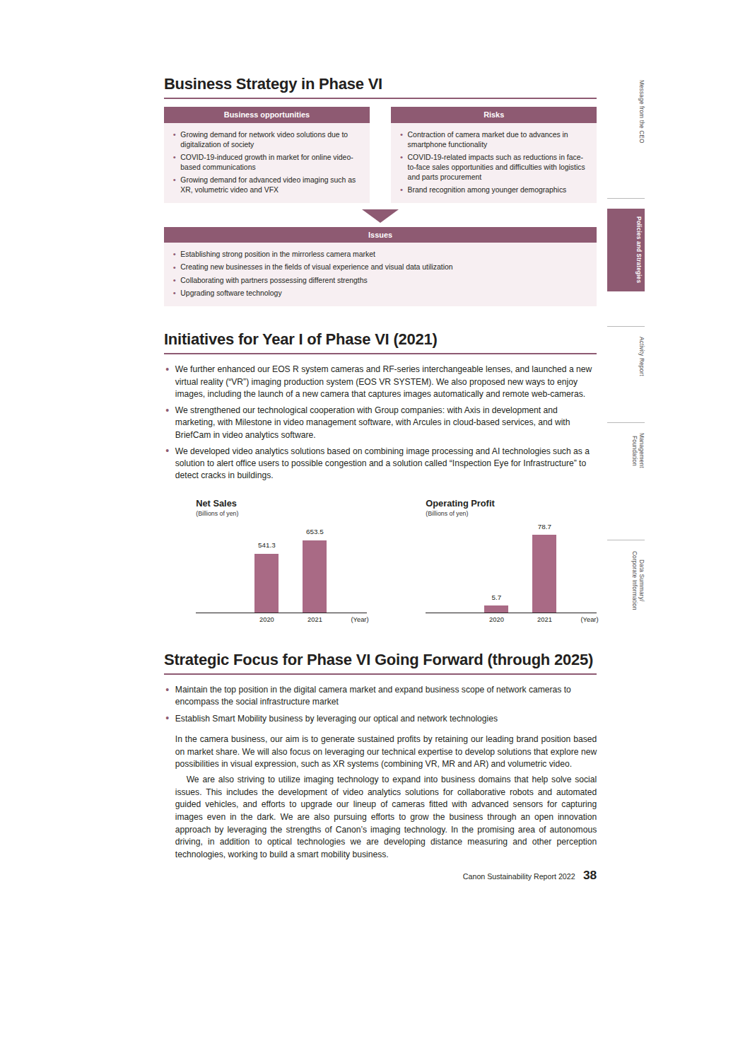Message from the CEO
Policies and Strategies
Activity Report
Management
Foundation
Data Summary/
Corporate Information
Business Strategy in Phase VI
Business opportunities
Growing demand for network video solutions due to digitalization of society
COVID-19-induced growth in market for online video-based communications
Growing demand for advanced video imaging such as XR, volumetric video and VFX
Risks
Contraction of camera market due to advances in smartphone functionality
COVID-19-related impacts such as reductions in face-to-face sales opportunities and difficulties with logistics and parts procurement
Brand recognition among younger demographics
Issues
Establishing strong position in the mirrorless camera market
Creating new businesses in the fields of visual experience and visual data utilization
Collaborating with partners possessing different strengths
Upgrading software technology
Initiatives for Year I of Phase VI (2021)
We further enhanced our EOS R system cameras and RF-series interchangeable lenses, and launched a new virtual reality (“VR”) imaging production system (EOS VR SYSTEM). We also proposed new ways to enjoy images, including the launch of a new camera that captures images automatically and remote web-cameras.
We strengthened our technological cooperation with Group companies: with Axis in development and marketing, with Milestone in video management software, with Arcules in cloud-based services, and with BriefCam in video analytics software.
We developed video analytics solutions based on combining image processing and AI technologies such as a solution to alert office users to possible congestion and a solution called “Inspection Eye for Infrastructure” to detect cracks in buildings.
Net Sales
(Billions of yen)
541.3
653.5
2020 2021 (Year)
Operating Profit
(Billions of yen)
5.7
78.7
2020 2021 (Year)
Strategic Focus for Phase VI Going Forward (through 2025)
Maintain the top position in the digital camera market and expand business scope of network cameras to encompass the social infrastructure market
Establish Smart Mobility business by leveraging our optical and network technologies
In the camera business, our aim is to generate sustained profits by retaining our leading brand position based on market share. We will also focus on leveraging our technical expertise to develop solutions that explore new possibilities in visual expression, such as XR systems (combining VR, MR and AR) and volumetric video.
We are also striving to utilize imaging technology to expand into business domains that help solve social issues. This includes the development of video analytics solutions for collaborative robots and automated guided vehicles, and efforts to upgrade our lineup of cameras fitted with advanced sensors for capturing images even in the dark. We are also pursuing efforts to grow the business through an open innovation approach by leveraging the strengths of Canon’s imaging technology. In the promising area of autonomous driving, in addition to optical technologies we are developing distance measuring and other perception technologies, working to build a smart mobility business.
Canon Sustainability Report 2022 38